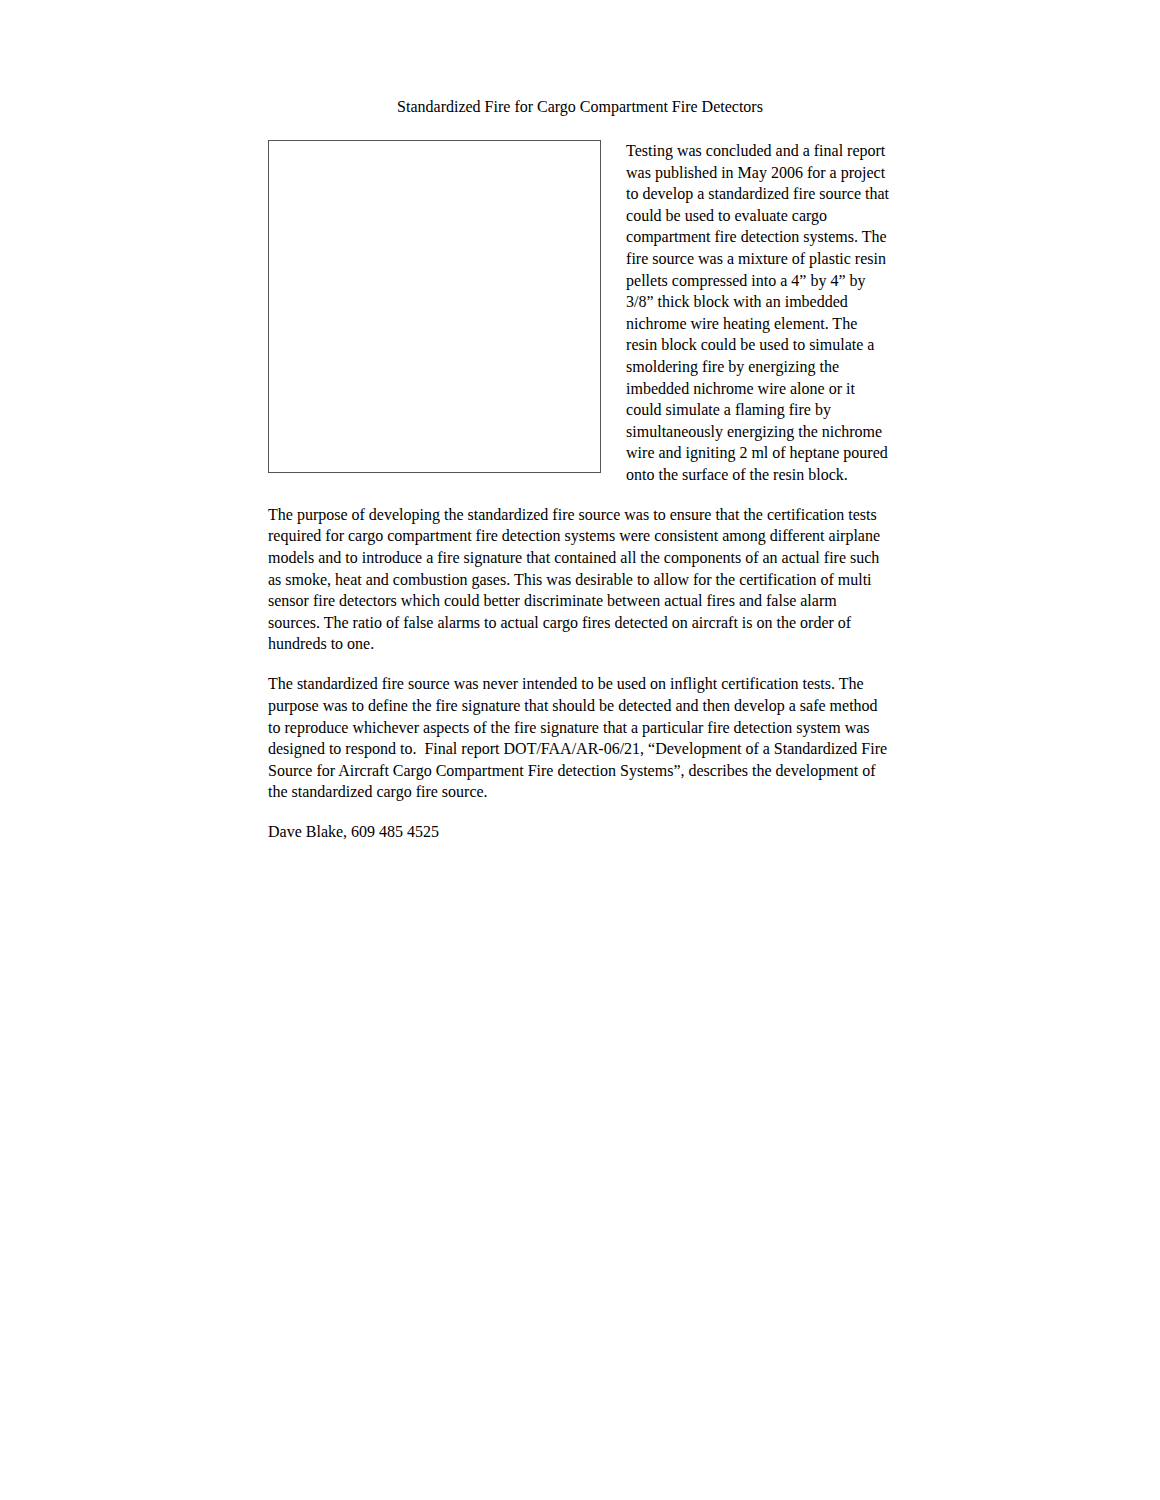Standardized Fire for Cargo Compartment Fire Detectors
Testing was concluded and a final report was published in May 2006 for a project to develop a standardized fire source that could be used to evaluate cargo compartment fire detection systems. The fire source was a mixture of plastic resin pellets compressed into a 4” by 4” by 3/8” thick block with an imbedded nichrome wire heating element. The resin block could be used to simulate a smoldering fire by energizing the imbedded nichrome wire alone or it could simulate a flaming fire by simultaneously energizing the nichrome wire and igniting 2 ml of heptane poured onto the surface of the resin block.
The purpose of developing the standardized fire source was to ensure that the certification tests required for cargo compartment fire detection systems were consistent among different airplane models and to introduce a fire signature that contained all the components of an actual fire such as smoke, heat and combustion gases. This was desirable to allow for the certification of multi sensor fire detectors which could better discriminate between actual fires and false alarm sources. The ratio of false alarms to actual cargo fires detected on aircraft is on the order of hundreds to one.
The standardized fire source was never intended to be used on inflight certification tests. The purpose was to define the fire signature that should be detected and then develop a safe method to reproduce whichever aspects of the fire signature that a particular fire detection system was designed to respond to. Final report DOT/FAA/AR-06/21, “Development of a Standardized Fire Source for Aircraft Cargo Compartment Fire detection Systems”, describes the development of the standardized cargo fire source.
Dave Blake, 609 485 4525